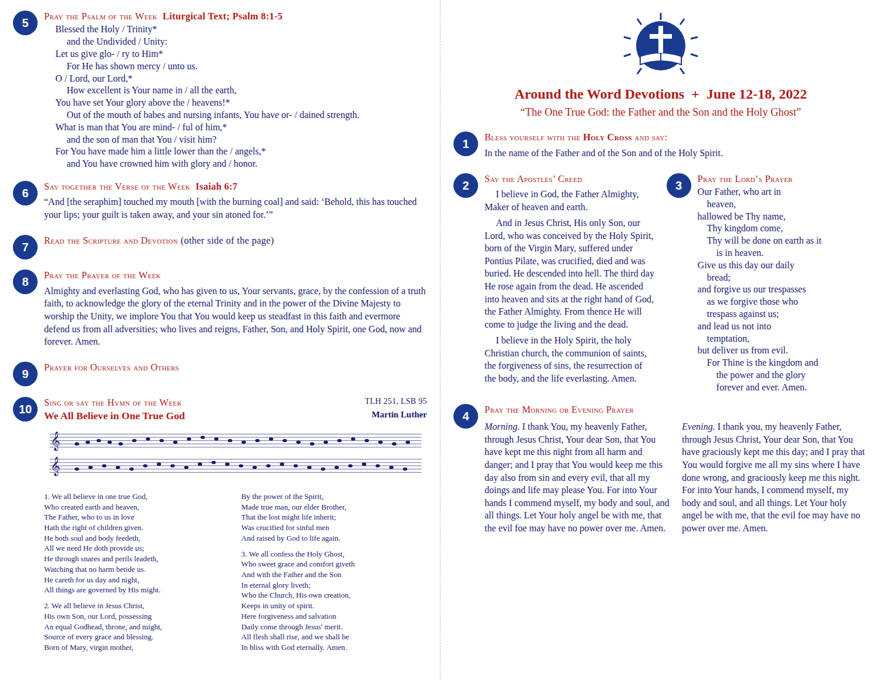5
Pray the Psalm of the Week Liturgical Text; Psalm 8:1-5
Blessed the Holy / Trinity*
and the Undivided / Unity:
Let us give glo- / ry to Him*
For He has shown mercy / unto us.
O / Lord, our Lord,*
How excellent is Your name in / all the earth,
You have set Your glory above the / heavens!*
Out of the mouth of babes and nursing infants, You have or- / dained strength.
What is man that You are mind- / ful of him,*
and the son of man that You / visit him?
For You have made him a little lower than the / angels,*
and You have crowned him with glory and / honor.
6
Say together the Verse of the Week Isaiah 6:7
“And [the seraphim] touched my mouth [with the burning coal] and said: ‘Behold, this has touched your lips; your guilt is taken away, and your sin atoned for.’”
7
Read the Scripture and Devotion (other side of the page)
8
Pray the Prayer of the Week
Almighty and everlasting God, who has given to us, Your servants, grace, by the confession of a truth faith, to acknowledge the glory of the eternal Trinity and in the power of the Divine Majesty to worship the Unity, we implore You that You would keep us steadfast in this faith and evermore defend us from all adversities; who lives and reigns, Father, Son, and Holy Spirit, one God, now and forever. Amen.
9
Prayer for Ourselves and Others
10
Sing or say the Hymn of the Week TLH 251, LSB 95
We All Believe in One True God Martin Luther
𝄞 𝄞
1. We all believe in one true God,
Who created earth and heaven,
The Father, who to us in love
Hath the right of children given.
He both soul and body feedeth,
All we need He doth provide us;
He through snares and perils leadeth,
Watching that no harm betide us.
He careth for us day and night,
All things are governed by His might.
2. We all believe in Jesus Christ,
His own Son, our Lord, possessing
An equal Godhead, throne, and might,
Source of every grace and blessing.
Born of Mary, virgin mother,
By the power of the Spirit,
Made true man, our elder Brother,
That the lost might life inherit;
Was crucified for sinful men
And raised by God to life again.
3. We all confess the Holy Ghost,
Who sweet grace and comfort giveth
And with the Father and the Son
In eternal glory liveth;
Who the Church, His own creation,
Keeps in unity of spirit.
Here forgiveness and salvation
Daily come through Jesus' merit.
All flesh shall rise, and we shall be
In bliss with God eternally. Amen.
Around the Word Devotions + June 12-18, 2022
“The One True God: the Father and the Son and the Holy Ghost”
1
Bless yourself with the Holy Cross and say:
In the name of the Father and of the Son and of the Holy Spirit.
2
Say the Apostles’ Creed
I believe in God, the Father Almighty, Maker of heaven and earth.
And in Jesus Christ, His only Son, our Lord, who was conceived by the Holy Spirit, born of the Virgin Mary, suffered under Pontius Pilate, was crucified, died and was buried. He descended into hell. The third day He rose again from the dead. He ascended into heaven and sits at the right hand of God, the Father Almighty. From thence He will come to judge the living and the dead.
I believe in the Holy Spirit, the holy Christian church, the communion of saints, the forgiveness of sins, the resurrection of the body, and the life everlasting. Amen.
3
Pray the Lord’s Prayer
Our Father, who art in
heaven,
hallowed be Thy name,
Thy kingdom come,
Thy will be done on earth as it
is in heaven.
Give us this day our daily
bread;
and forgive us our trespasses
as we forgive those who
trespass against us;
and lead us not into
temptation,
but deliver us from evil.
For Thine is the kingdom and
the power and the glory
forever and ever. Amen.
4
Pray the Morning or Evening Prayer
Morning. I thank You, my heavenly Father, through Jesus Christ, Your dear Son, that You have kept me this night from all harm and danger; and I pray that You would keep me this day also from sin and every evil, that all my doings and life may please You. For into Your hands I commend myself, my body and soul, and all things. Let Your holy angel be with me, that the evil foe may have no power over me. Amen.
Evening. I thank you, my heavenly Father, through Jesus Christ, Your dear Son, that You have graciously kept me this day; and I pray that You would forgive me all my sins where I have done wrong, and graciously keep me this night. For into Your hands, I commend myself, my body and soul, and all things. Let Your holy angel be with me, that the evil foe may have no power over me. Amen.